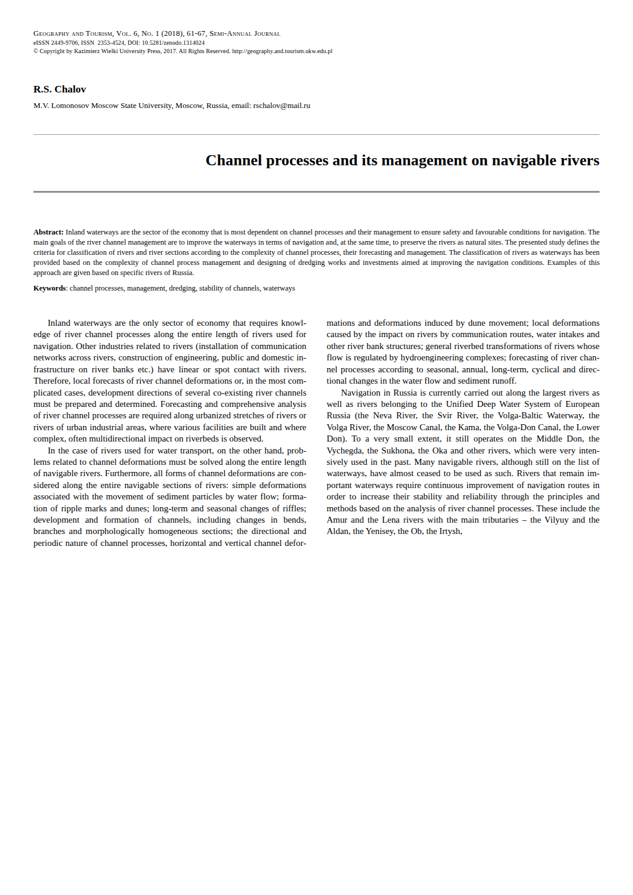Geography and Tourism, Vol. 6, No. 1 (2018), 61-67, Semi-Annual Journal
eISSN 2449-9706, ISSN 2353-4524, DOI: 10.5281/zenodo.1314024
© Copyright by Kazimierz Wielki University Press, 2017. All Rights Reserved. http://geography.and.tourism.ukw.edu.pl
R.S. Chalov
M.V. Lomonosov Moscow State University, Moscow, Russia, email: rschalov@mail.ru
Channel processes and its management on navigable rivers
Abstract: Inland waterways are the sector of the economy that is most dependent on channel processes and their management to ensure safety and favourable conditions for navigation. The main goals of the river channel management are to improve the waterways in terms of navigation and, at the same time, to preserve the rivers as natural sites. The presented study defines the criteria for classification of rivers and river sections according to the complexity of channel processes, their forecasting and management. The classification of rivers as waterways has been provided based on the complexity of channel process management and designing of dredging works and investments aimed at improving the navigation conditions. Examples of this approach are given based on specific rivers of Russia.
Keywords: channel processes, management, dredging, stability of channels, waterways
Inland waterways are the only sector of economy that requires knowledge of river channel processes along the entire length of rivers used for navigation. Other industries related to rivers (installation of communication networks across rivers, construction of engineering, public and domestic infrastructure on river banks etc.) have linear or spot contact with rivers. Therefore, local forecasts of river channel deformations or, in the most complicated cases, development directions of several co-existing river channels must be prepared and determined. Forecasting and comprehensive analysis of river channel processes are required along urbanized stretches of rivers or rivers of urban industrial areas, where various facilities are built and where complex, often multidirectional impact on riverbeds is observed.
In the case of rivers used for water transport, on the other hand, problems related to channel deformations must be solved along the entire length of navigable rivers. Furthermore, all forms of channel deformations are considered along the entire navigable sections of rivers: simple deformations associated with the movement of sediment particles by water flow; formation of ripple marks and dunes; long-term and seasonal changes of riffles; development and formation of channels, including changes in bends, branches and morphologically homogeneous sections; the directional and periodic nature of channel processes, horizontal and vertical channel deformations and deformations induced by dune movement; local deformations caused by the impact on rivers by communication routes, water intakes and other river bank structures; general riverbed transformations of rivers whose flow is regulated by hydroengineering complexes; forecasting of river channel processes according to seasonal, annual, long-term, cyclical and directional changes in the water flow and sediment runoff.
Navigation in Russia is currently carried out along the largest rivers as well as rivers belonging to the Unified Deep Water System of European Russia (the Neva River, the Svir River, the Volga-Baltic Waterway, the Volga River, the Moscow Canal, the Kama, the Volga-Don Canal, the Lower Don). To a very small extent, it still operates on the Middle Don, the Vychegda, the Sukhona, the Oka and other rivers, which were very intensively used in the past. Many navigable rivers, although still on the list of waterways, have almost ceased to be used as such. Rivers that remain important waterways require continuous improvement of navigation routes in order to increase their stability and reliability through the principles and methods based on the analysis of river channel processes. These include the Amur and the Lena rivers with the main tributaries – the Vilyuy and the Aldan, the Yenisey, the Ob, the Irtysh,